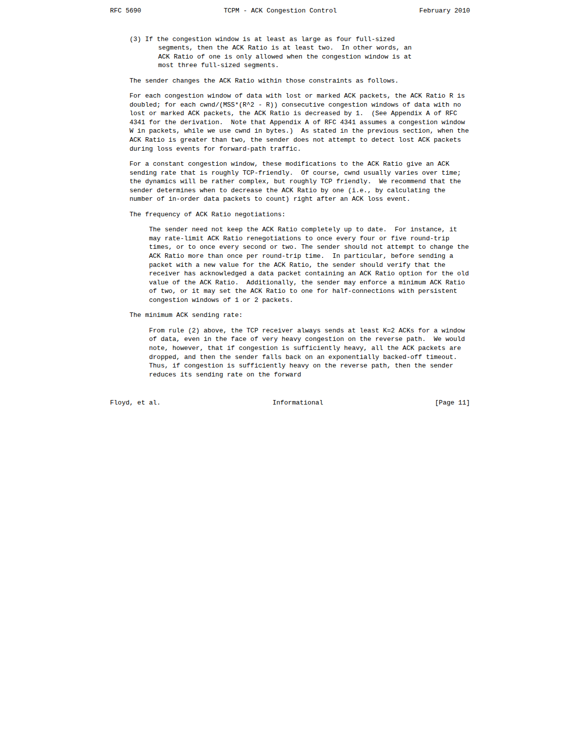RFC 5690 TCPM - ACK Congestion Control February 2010
(3) If the congestion window is at least as large as four full-sized
segments, then the ACK Ratio is at least two. In other words, an
ACK Ratio of one is only allowed when the congestion window is at
most three full-sized segments.
The sender changes the ACK Ratio within those constraints as follows.
For each congestion window of data with lost or marked ACK packets, the ACK Ratio R is doubled; for each cwnd/(MSS*(R^2 - R)) consecutive congestion windows of data with no lost or marked ACK packets, the ACK Ratio is decreased by 1. (See Appendix A of RFC 4341 for the derivation. Note that Appendix A of RFC 4341 assumes a congestion window W in packets, while we use cwnd in bytes.) As stated in the previous section, when the ACK Ratio is greater than two, the sender does not attempt to detect lost ACK packets during loss events for forward-path traffic.
For a constant congestion window, these modifications to the ACK Ratio give an ACK sending rate that is roughly TCP-friendly. Of course, cwnd usually varies over time; the dynamics will be rather complex, but roughly TCP friendly. We recommend that the sender determines when to decrease the ACK Ratio by one (i.e., by calculating the number of in-order data packets to count) right after an ACK loss event.
The frequency of ACK Ratio negotiations:
The sender need not keep the ACK Ratio completely up to date. For instance, it may rate-limit ACK Ratio renegotiations to once every four or five round-trip times, or to once every second or two. The sender should not attempt to change the ACK Ratio more than once per round-trip time. In particular, before sending a packet with a new value for the ACK Ratio, the sender should verify that the receiver has acknowledged a data packet containing an ACK Ratio option for the old value of the ACK Ratio. Additionally, the sender may enforce a minimum ACK Ratio of two, or it may set the ACK Ratio to one for half-connections with persistent congestion windows of 1 or 2 packets.
The minimum ACK sending rate:
From rule (2) above, the TCP receiver always sends at least K=2 ACKs for a window of data, even in the face of very heavy congestion on the reverse path. We would note, however, that if congestion is sufficiently heavy, all the ACK packets are dropped, and then the sender falls back on an exponentially backed-off timeout. Thus, if congestion is sufficiently heavy on the reverse path, then the sender reduces its sending rate on the forward
Floyd, et al. Informational [Page 11]